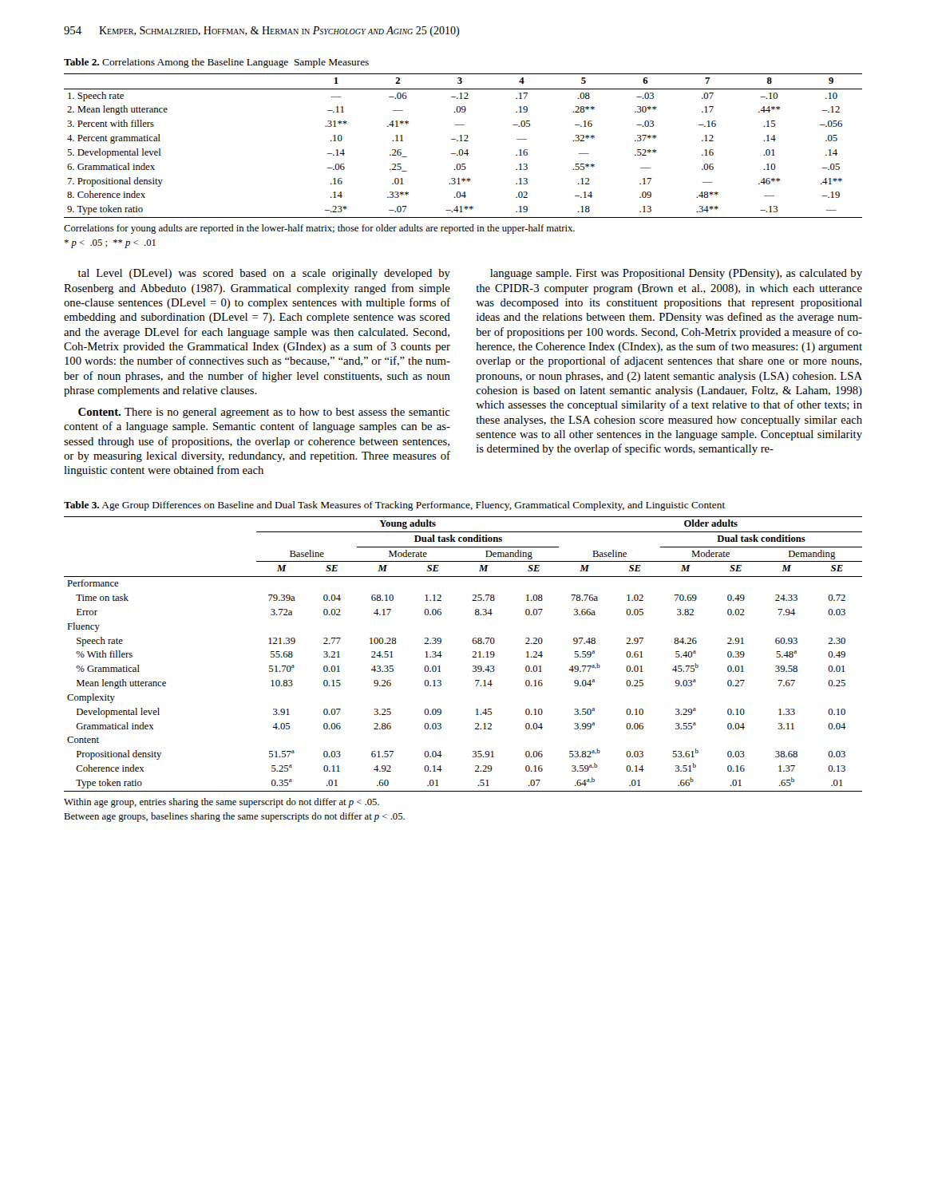954 Kemper, Schmalzried, Hoffman, & Herman in Psychology and Aging 25 (2010)
Table 2. Correlations Among the Baseline Language Sample Measures
| | 1 | 2 | 3 | 4 | 5 | 6 | 7 | 8 | 9 |
| --- | --- | --- | --- | --- | --- | --- | --- | --- | --- |
| 1. Speech rate | — | –.06 | –.12 | .17 | .08 | –.03 | .07 | –.10 | .10 |
| 2. Mean length utterance | –.11 | — | .09 | .19 | .28** | .30** | .17 | .44** | –.12 |
| 3. Percent with fillers | .31** | .41** | — | –.05 | –.16 | –.03 | –.16 | .15 | –.056 |
| 4. Percent grammatical | .10 | .11 | –.12 | — | .32** | .37** | .12 | .14 | .05 |
| 5. Developmental level | –.14 | .26_ | –.04 | .16 | — | .52** | .16 | .01 | .14 |
| 6. Grammatical index | –.06 | .25_ | .05 | .13 | .55** | — | .06 | .10 | –.05 |
| 7. Propositional density | .16 | .01 | .31** | .13 | .12 | .17 | — | .46** | .41** |
| 8. Coherence index | .14 | .33** | .04 | .02 | –.14 | .09 | .48** | — | –.19 |
| 9. Type token ratio | –.23* | –.07 | –.41** | .19 | .18 | .13 | .34** | –.13 | — |
Correlations for young adults are reported in the lower-half matrix; those for older adults are reported in the upper-half matrix.
* p < .05 ; ** p < .01
tal Level (DLevel) was scored based on a scale originally developed by Rosenberg and Abbeduto (1987). Grammatical complexity ranged from simple one-clause sentences (DLevel = 0) to complex sentences with multiple forms of embedding and subordination (DLevel = 7). Each complete sentence was scored and the average DLevel for each language sample was then calculated. Second, Coh-Metrix provided the Grammatical Index (GIndex) as a sum of 3 counts per 100 words: the number of connectives such as “because,” “and,” or “if,” the number of noun phrases, and the number of higher level constituents, such as noun phrase complements and relative clauses.
Content. There is no general agreement as to how to best assess the semantic content of a language sample. Semantic content of language samples can be assessed through use of propositions, the overlap or coherence between sentences, or by measuring lexical diversity, redundancy, and repetition. Three measures of linguistic content were obtained from each
language sample. First was Propositional Density (PDensity), as calculated by the CPIDR-3 computer program (Brown et al., 2008), in which each utterance was decomposed into its constituent propositions that represent propositional ideas and the relations between them. PDensity was defined as the average number of propositions per 100 words. Second, Coh-Metrix provided a measure of coherence, the Coherence Index (CIndex), as the sum of two measures: (1) argument overlap or the proportional of adjacent sentences that share one or more nouns, pronouns, or noun phrases, and (2) latent semantic analysis (LSA) cohesion. LSA cohesion is based on latent semantic analysis (Landauer, Foltz, & Laham, 1998) which assesses the conceptual similarity of a text relative to that of other texts; in these analyses, the LSA cohesion score measured how conceptually similar each sentence was to all other sentences in the language sample. Conceptual similarity is determined by the overlap of specific words, semantically re-
Table 3. Age Group Differences on Baseline and Dual Task Measures of Tracking Performance, Fluency, Grammatical Complexity, and Linguistic Content
| | Young adults | Older adults |
| --- | --- | --- |
| | | Dual task conditions | | Dual task conditions |
| | Baseline | Moderate | Demanding | Baseline | Moderate | Demanding |
| | M | SE | M | SE | M | SE | M | SE | M | SE | M | SE |
| Performance | |
| Time on task | 79.39a | 0.04 | 68.10 | 1.12 | 25.78 | 1.08 | 78.76a | 1.02 | 70.69 | 0.49 | 24.33 | 0.72 |
| Error | 3.72a | 0.02 | 4.17 | 0.06 | 8.34 | 0.07 | 3.66a | 0.05 | 3.82 | 0.02 | 7.94 | 0.03 |
| Fluency | |
| Speech rate | 121.39 | 2.77 | 100.28 | 2.39 | 68.70 | 2.20 | 97.48 | 2.97 | 84.26 | 2.91 | 60.93 | 2.30 |
| % With fillers | 55.68 | 3.21 | 24.51 | 1.34 | 21.19 | 1.24 | 5.59 a | 0.61 | 5.40 a | 0.39 | 5.48 a | 0.49 |
| % Grammatical | 51.70 a | 0.01 | 43.35 | 0.01 | 39.43 | 0.01 | 49.77 a,b | 0.01 | 45.75 b | 0.01 | 39.58 | 0.01 |
| Mean length utterance | 10.83 | 0.15 | 9.26 | 0.13 | 7.14 | 0.16 | 9.04 a | 0.25 | 9.03 a | 0.27 | 7.67 | 0.25 |
| Complexity | |
| Developmental level | 3.91 | 0.07 | 3.25 | 0.09 | 1.45 | 0.10 | 3.50 a | 0.10 | 3.29 a | 0.10 | 1.33 | 0.10 |
| Grammatical index | 4.05 | 0.06 | 2.86 | 0.03 | 2.12 | 0.04 | 3.99 a | 0.06 | 3.55 a | 0.04 | 3.11 | 0.04 |
| Content | |
| Propositional density | 51.57 a | 0.03 | 61.57 | 0.04 | 35.91 | 0.06 | 53.82 a,b | 0.03 | 53.61 b | 0.03 | 38.68 | 0.03 |
| Coherence index | 5.25 a | 0.11 | 4.92 | 0.14 | 2.29 | 0.16 | 3.59 a,b | 0.14 | 3.51 b | 0.16 | 1.37 | 0.13 |
| Type token ratio | 0.35 a | .01 | .60 | .01 | .51 | .07 | .64 a,b | .01 | .66 b | .01 | .65 b | .01 |
Within age group, entries sharing the same superscript do not differ at p < .05.
Between age groups, baselines sharing the same superscripts do not differ at p < .05.